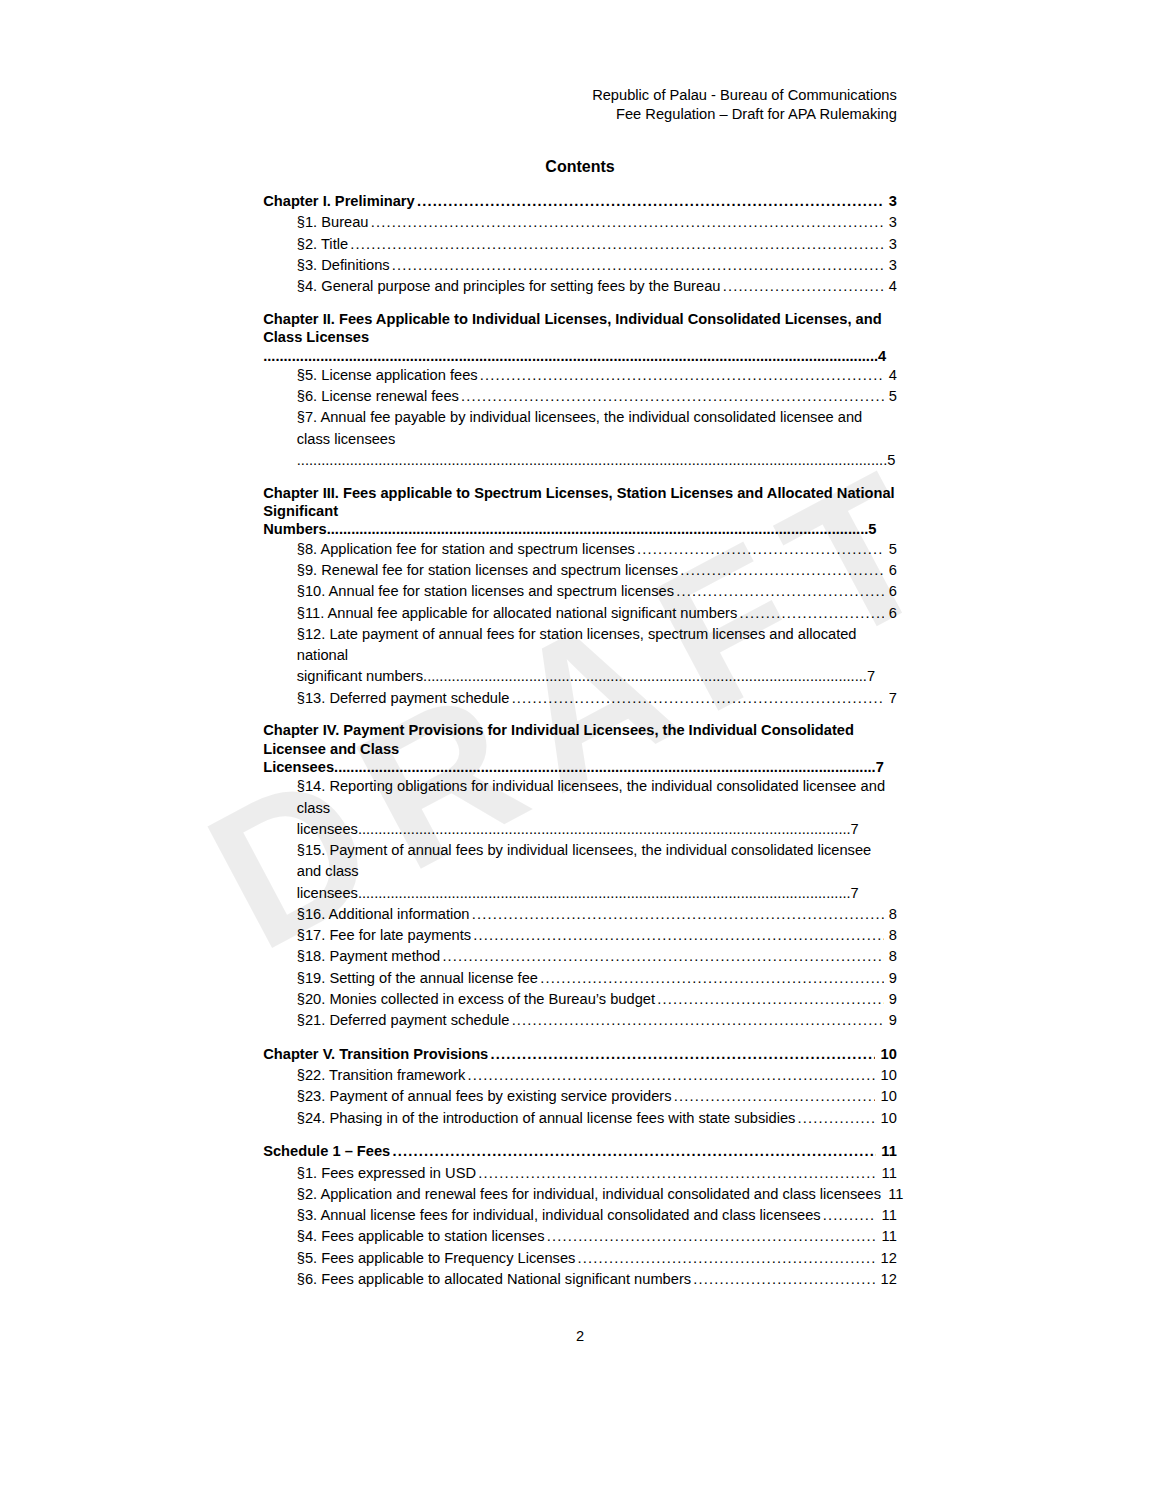DRAFT
Republic of Palau - Bureau of Communications
Fee Regulation – Draft for APA Rulemaking
Contents
Chapter I. Preliminary .................................................................................................................. 3
§1. Bureau ................................................................................................................................. 3
§2. Title ..................................................................................................................................... 3
§3. Definitions ......................................................................................................................... 3
§4. General purpose and principles for setting fees by the Bureau ..................................................... 4
Chapter II. Fees Applicable to Individual Licenses, Individual Consolidated Licenses, and Class Licenses ....................................................................................................................................................... 4
§5. License application fees ................................................................................................. 4
§6. License renewal fees ..................................................................................................... 5
§7. Annual fee payable by individual licensees, the individual consolidated licensee and class licensees ................................................................................................................................................. 5
Chapter III. Fees applicable to Spectrum Licenses, Station Licenses and Allocated National Significant Numbers ..................................................................................................................................... 5
§8. Application fee for station and spectrum licenses ......................................................... 5
§9. Renewal fee for station licenses and spectrum licenses .................................................. 6
§10. Annual fee for station licenses and spectrum licenses .................................................. 6
§11. Annual fee applicable for allocated national significant numbers .................................................. 6
§12. Late payment of annual fees for station licenses, spectrum licenses and allocated national significant numbers ............................................................................................................. 7
§13. Deferred payment schedule ..................................................................................... 7
Chapter IV. Payment Provisions for Individual Licensees, the Individual Consolidated Licensee and Class Licensees ..................................................................................................................................... 7
§14. Reporting obligations for individual licensees, the individual consolidated licensee and class licensees ......................................................................................................................... 7
§15. Payment of annual fees by individual licensees, the individual consolidated licensee and class licensees ......................................................................................................................... 7
§16. Additional information ............................................................................................. 8
§17. Fee for late payments ................................................................................................. 8
§18. Payment method ..................................................................................................... 8
§19. Setting of the annual license fee ............................................................................. 9
§20. Monies collected in excess of the Bureau’s budget ....................................................... 9
§21. Deferred payment schedule ..................................................................................... 9
Chapter V. Transition Provisions ..................................................................................................... 10
§22. Transition framework ................................................................................................. 10
§23. Payment of annual fees by existing service providers .............................................. 10
§24. Phasing in of the introduction of annual license fees with state subsidies .................................. 10
Schedule 1 – Fees ..................................................................................................................... 11
§1. Fees expressed in USD ............................................................................................. 11
§2. Application and renewal fees for individual, individual consolidated and class licensees .............. 11
§3. Annual license fees for individual, individual consolidated and class licensees ............................. 11
§4. Fees applicable to station licenses ................................................................................. 11
§5. Fees applicable to Frequency Licenses ....................................................................... 12
§6. Fees applicable to allocated National significant numbers ........................................................... 12
2